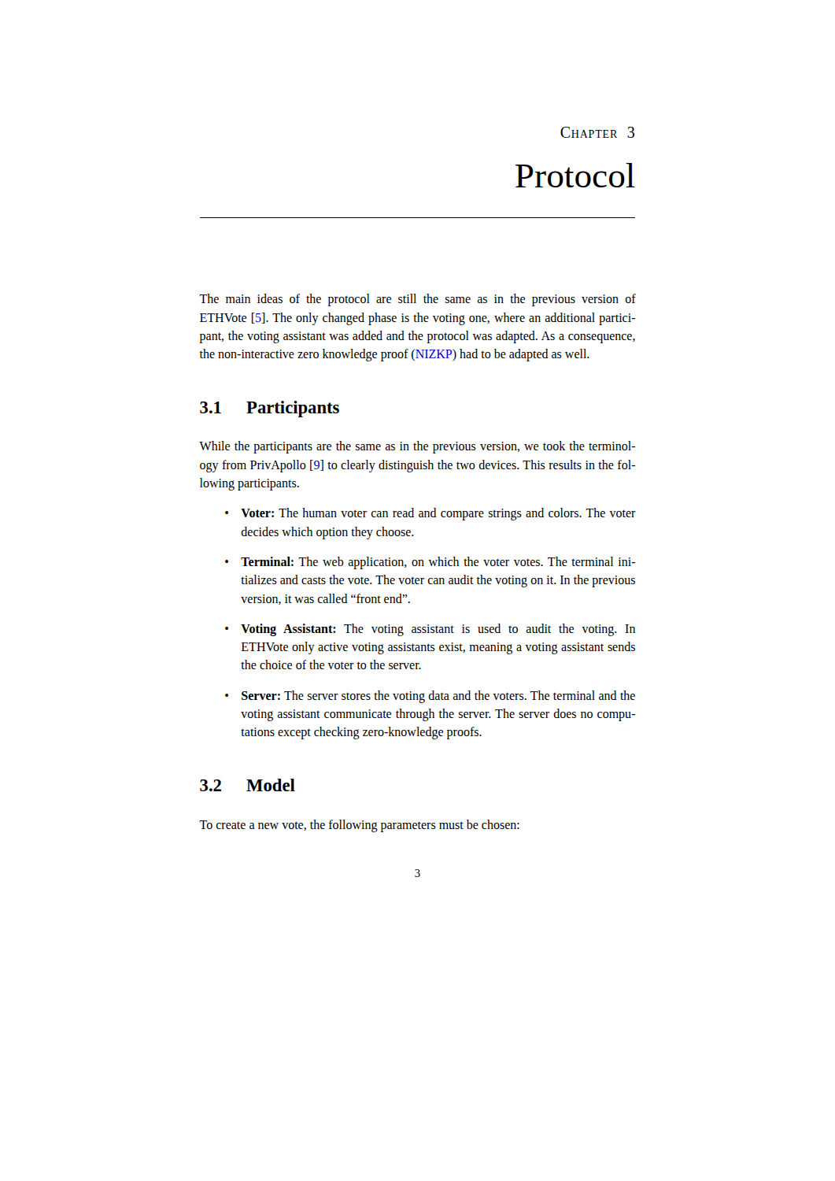Chapter 3
Protocol
The main ideas of the protocol are still the same as in the previous version of ETHVote [5]. The only changed phase is the voting one, where an additional participant, the voting assistant was added and the protocol was adapted. As a consequence, the non-interactive zero knowledge proof (NIZKP) had to be adapted as well.
3.1 Participants
While the participants are the same as in the previous version, we took the terminology from PrivApollo [9] to clearly distinguish the two devices. This results in the following participants.
Voter: The human voter can read and compare strings and colors. The voter decides which option they choose.
Terminal: The web application, on which the voter votes. The terminal initializes and casts the vote. The voter can audit the voting on it. In the previous version, it was called “front end”.
Voting Assistant: The voting assistant is used to audit the voting. In ETHVote only active voting assistants exist, meaning a voting assistant sends the choice of the voter to the server.
Server: The server stores the voting data and the voters. The terminal and the voting assistant communicate through the server. The server does no computations except checking zero-knowledge proofs.
3.2 Model
To create a new vote, the following parameters must be chosen:
3